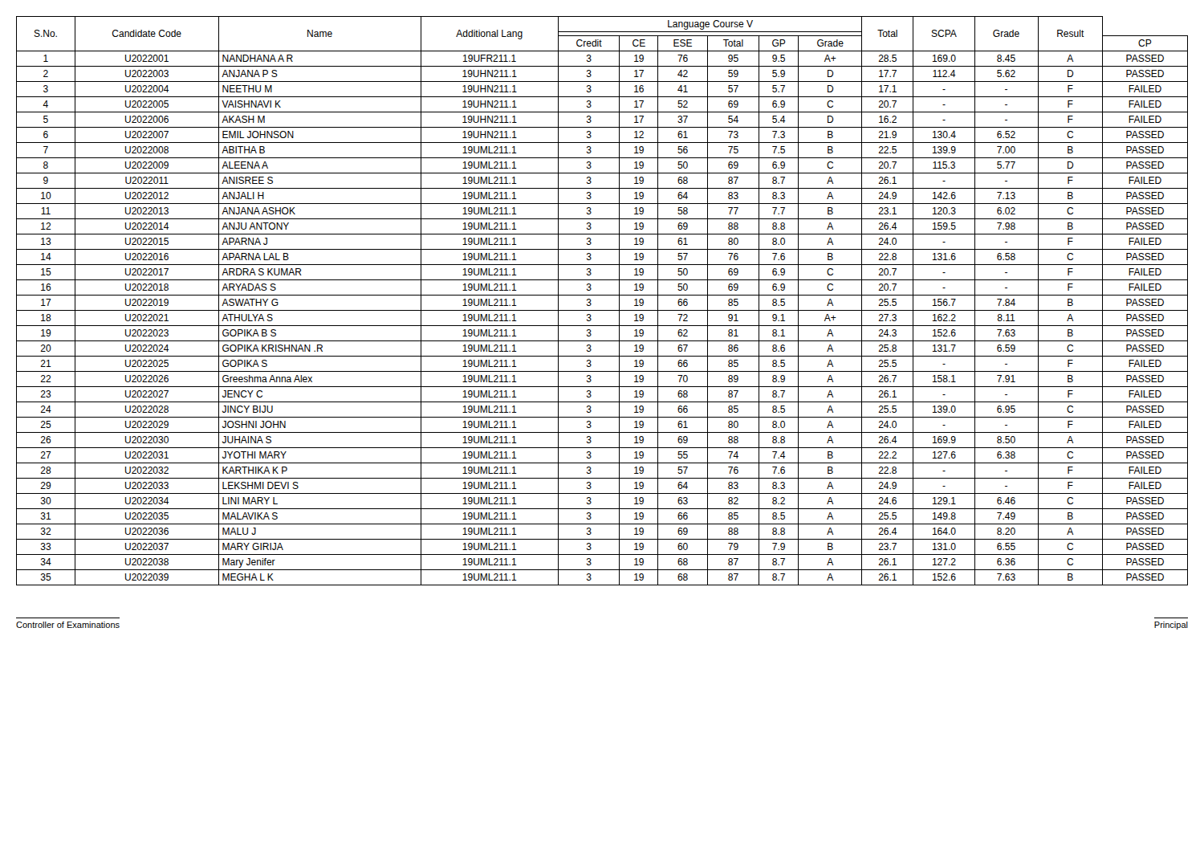| S.No. | Candidate Code | Name | Additional Lang | Language Course V | Total | SCPA | Grade | Result |
| --- | --- | --- | --- | --- | --- | --- | --- | --- |
| Credit | CE | ESE | Total | GP | Grade | CP |
| 1 | U2022001 | NANDHANA A R | 19UFR211.1 | 3 | 19 | 76 | 95 | 9.5 | A+ | 28.5 | 169.0 | 8.45 | A | PASSED |
| 2 | U2022003 | ANJANA P S | 19UHN211.1 | 3 | 17 | 42 | 59 | 5.9 | D | 17.7 | 112.4 | 5.62 | D | PASSED |
| 3 | U2022004 | NEETHU M | 19UHN211.1 | 3 | 16 | 41 | 57 | 5.7 | D | 17.1 | - | - | F | FAILED |
| 4 | U2022005 | VAISHNAVI K | 19UHN211.1 | 3 | 17 | 52 | 69 | 6.9 | C | 20.7 | - | - | F | FAILED |
| 5 | U2022006 | AKASH M | 19UHN211.1 | 3 | 17 | 37 | 54 | 5.4 | D | 16.2 | - | - | F | FAILED |
| 6 | U2022007 | EMIL JOHNSON | 19UHN211.1 | 3 | 12 | 61 | 73 | 7.3 | B | 21.9 | 130.4 | 6.52 | C | PASSED |
| 7 | U2022008 | ABITHA B | 19UML211.1 | 3 | 19 | 56 | 75 | 7.5 | B | 22.5 | 139.9 | 7.00 | B | PASSED |
| 8 | U2022009 | ALEENA A | 19UML211.1 | 3 | 19 | 50 | 69 | 6.9 | C | 20.7 | 115.3 | 5.77 | D | PASSED |
| 9 | U2022011 | ANISREE S | 19UML211.1 | 3 | 19 | 68 | 87 | 8.7 | A | 26.1 | - | - | F | FAILED |
| 10 | U2022012 | ANJALI H | 19UML211.1 | 3 | 19 | 64 | 83 | 8.3 | A | 24.9 | 142.6 | 7.13 | B | PASSED |
| 11 | U2022013 | ANJANA ASHOK | 19UML211.1 | 3 | 19 | 58 | 77 | 7.7 | B | 23.1 | 120.3 | 6.02 | C | PASSED |
| 12 | U2022014 | ANJU ANTONY | 19UML211.1 | 3 | 19 | 69 | 88 | 8.8 | A | 26.4 | 159.5 | 7.98 | B | PASSED |
| 13 | U2022015 | APARNA J | 19UML211.1 | 3 | 19 | 61 | 80 | 8.0 | A | 24.0 | - | - | F | FAILED |
| 14 | U2022016 | APARNA LAL B | 19UML211.1 | 3 | 19 | 57 | 76 | 7.6 | B | 22.8 | 131.6 | 6.58 | C | PASSED |
| 15 | U2022017 | ARDRA S KUMAR | 19UML211.1 | 3 | 19 | 50 | 69 | 6.9 | C | 20.7 | - | - | F | FAILED |
| 16 | U2022018 | ARYADAS S | 19UML211.1 | 3 | 19 | 50 | 69 | 6.9 | C | 20.7 | - | - | F | FAILED |
| 17 | U2022019 | ASWATHY G | 19UML211.1 | 3 | 19 | 66 | 85 | 8.5 | A | 25.5 | 156.7 | 7.84 | B | PASSED |
| 18 | U2022021 | ATHULYA S | 19UML211.1 | 3 | 19 | 72 | 91 | 9.1 | A+ | 27.3 | 162.2 | 8.11 | A | PASSED |
| 19 | U2022023 | GOPIKA B S | 19UML211.1 | 3 | 19 | 62 | 81 | 8.1 | A | 24.3 | 152.6 | 7.63 | B | PASSED |
| 20 | U2022024 | GOPIKA KRISHNAN .R | 19UML211.1 | 3 | 19 | 67 | 86 | 8.6 | A | 25.8 | 131.7 | 6.59 | C | PASSED |
| 21 | U2022025 | GOPIKA S | 19UML211.1 | 3 | 19 | 66 | 85 | 8.5 | A | 25.5 | - | - | F | FAILED |
| 22 | U2022026 | Greeshma Anna Alex | 19UML211.1 | 3 | 19 | 70 | 89 | 8.9 | A | 26.7 | 158.1 | 7.91 | B | PASSED |
| 23 | U2022027 | JENCY C | 19UML211.1 | 3 | 19 | 68 | 87 | 8.7 | A | 26.1 | - | - | F | FAILED |
| 24 | U2022028 | JINCY BIJU | 19UML211.1 | 3 | 19 | 66 | 85 | 8.5 | A | 25.5 | 139.0 | 6.95 | C | PASSED |
| 25 | U2022029 | JOSHNI JOHN | 19UML211.1 | 3 | 19 | 61 | 80 | 8.0 | A | 24.0 | - | - | F | FAILED |
| 26 | U2022030 | JUHAINA S | 19UML211.1 | 3 | 19 | 69 | 88 | 8.8 | A | 26.4 | 169.9 | 8.50 | A | PASSED |
| 27 | U2022031 | JYOTHI MARY | 19UML211.1 | 3 | 19 | 55 | 74 | 7.4 | B | 22.2 | 127.6 | 6.38 | C | PASSED |
| 28 | U2022032 | KARTHIKA K P | 19UML211.1 | 3 | 19 | 57 | 76 | 7.6 | B | 22.8 | - | - | F | FAILED |
| 29 | U2022033 | LEKSHMI DEVI S | 19UML211.1 | 3 | 19 | 64 | 83 | 8.3 | A | 24.9 | - | - | F | FAILED |
| 30 | U2022034 | LINI MARY L | 19UML211.1 | 3 | 19 | 63 | 82 | 8.2 | A | 24.6 | 129.1 | 6.46 | C | PASSED |
| 31 | U2022035 | MALAVIKA S | 19UML211.1 | 3 | 19 | 66 | 85 | 8.5 | A | 25.5 | 149.8 | 7.49 | B | PASSED |
| 32 | U2022036 | MALU J | 19UML211.1 | 3 | 19 | 69 | 88 | 8.8 | A | 26.4 | 164.0 | 8.20 | A | PASSED |
| 33 | U2022037 | MARY GIRIJA | 19UML211.1 | 3 | 19 | 60 | 79 | 7.9 | B | 23.7 | 131.0 | 6.55 | C | PASSED |
| 34 | U2022038 | Mary Jenifer | 19UML211.1 | 3 | 19 | 68 | 87 | 8.7 | A | 26.1 | 127.2 | 6.36 | C | PASSED |
| 35 | U2022039 | MEGHA L K | 19UML211.1 | 3 | 19 | 68 | 87 | 8.7 | A | 26.1 | 152.6 | 7.63 | B | PASSED |
Controller of Examinations
Principal